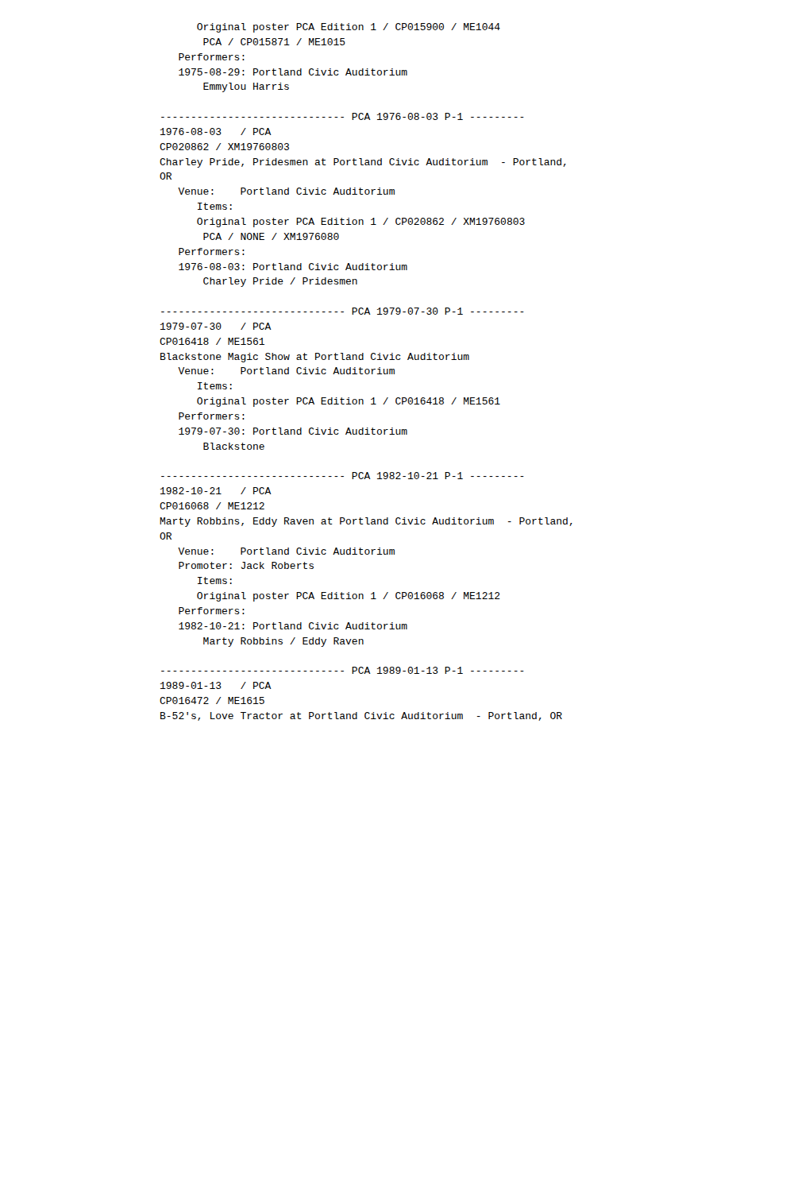Original poster PCA Edition 1 / CP015900 / ME1044
       PCA / CP015871 / ME1015
   Performers:
   1975-08-29: Portland Civic Auditorium
       Emmylou Harris

------------------------------ PCA 1976-08-03 P-1 ---------
1976-08-03   / PCA 
CP020862 / XM19760803
Charley Pride, Pridesmen at Portland Civic Auditorium  - Portland, 
OR
   Venue:    Portland Civic Auditorium
      Items:
      Original poster PCA Edition 1 / CP020862 / XM19760803
       PCA / NONE / XM1976080
   Performers:
   1976-08-03: Portland Civic Auditorium
       Charley Pride / Pridesmen

------------------------------ PCA 1979-07-30 P-1 ---------
1979-07-30   / PCA 
CP016418 / ME1561
Blackstone Magic Show at Portland Civic Auditorium
   Venue:    Portland Civic Auditorium
      Items:
      Original poster PCA Edition 1 / CP016418 / ME1561
   Performers:
   1979-07-30: Portland Civic Auditorium
       Blackstone

------------------------------ PCA 1982-10-21 P-1 ---------
1982-10-21   / PCA 
CP016068 / ME1212
Marty Robbins, Eddy Raven at Portland Civic Auditorium  - Portland, 
OR
   Venue:    Portland Civic Auditorium
   Promoter: Jack Roberts
      Items:
      Original poster PCA Edition 1 / CP016068 / ME1212
   Performers:
   1982-10-21: Portland Civic Auditorium
       Marty Robbins / Eddy Raven

------------------------------ PCA 1989-01-13 P-1 ---------
1989-01-13   / PCA 
CP016472 / ME1615
B-52's, Love Tractor at Portland Civic Auditorium  - Portland, OR